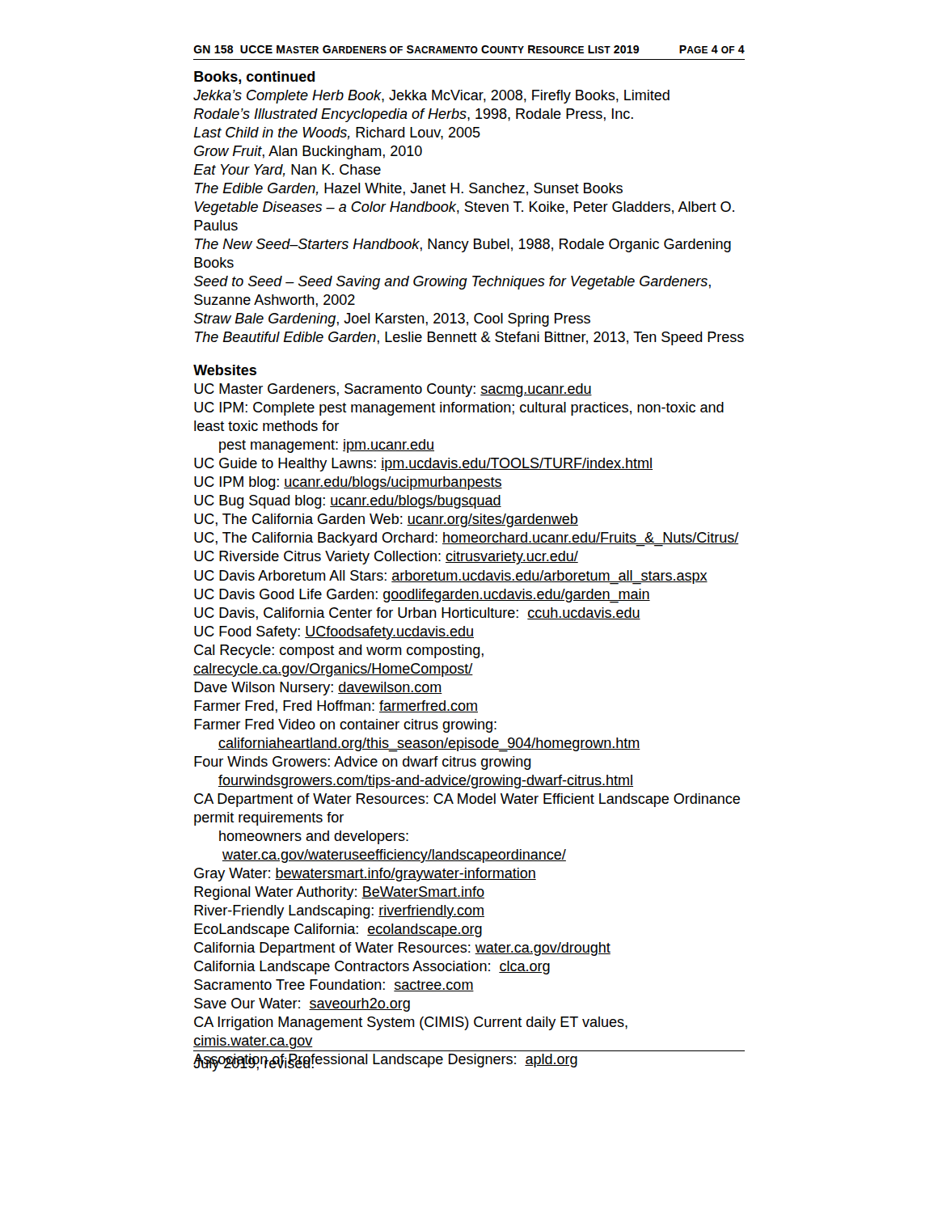GN 158 UCCE MASTER GARDENERS OF SACRAMENTO COUNTY RESOURCE LIST 2019 PAGE 4 OF 4
Books, continued
Jekka’s Complete Herb Book, Jekka McVicar, 2008, Firefly Books, Limited
Rodale’s Illustrated Encyclopedia of Herbs, 1998, Rodale Press, Inc.
Last Child in the Woods, Richard Louv, 2005
Grow Fruit, Alan Buckingham, 2010
Eat Your Yard, Nan K. Chase
The Edible Garden, Hazel White, Janet H. Sanchez, Sunset Books
Vegetable Diseases – a Color Handbook, Steven T. Koike, Peter Gladders, Albert O. Paulus
The New Seed–Starters Handbook, Nancy Bubel, 1988, Rodale Organic Gardening Books
Seed to Seed – Seed Saving and Growing Techniques for Vegetable Gardeners, Suzanne Ashworth, 2002
Straw Bale Gardening, Joel Karsten, 2013, Cool Spring Press
The Beautiful Edible Garden, Leslie Bennett & Stefani Bittner, 2013, Ten Speed Press
Websites
UC Master Gardeners, Sacramento County: sacmg.ucanr.edu
UC IPM: Complete pest management information; cultural practices, non-toxic and least toxic methods for
pest management: ipm.ucanr.edu
UC Guide to Healthy Lawns: ipm.ucdavis.edu/TOOLS/TURF/index.html
UC IPM blog: ucanr.edu/blogs/ucipmurbanpests
UC Bug Squad blog: ucanr.edu/blogs/bugsquad
UC, The California Garden Web: ucanr.org/sites/gardenweb
UC, The California Backyard Orchard: homeorchard.ucanr.edu/Fruits_&_Nuts/Citrus/
UC Riverside Citrus Variety Collection: citrusvariety.ucr.edu/
UC Davis Arboretum All Stars: arboretum.ucdavis.edu/arboretum_all_stars.aspx
UC Davis Good Life Garden: goodlifegarden.ucdavis.edu/garden_main
UC Davis, California Center for Urban Horticulture: ccuh.ucdavis.edu
UC Food Safety: UCfoodsafety.ucdavis.edu
Cal Recycle: compost and worm composting, calrecycle.ca.gov/Organics/HomeCompost/
Dave Wilson Nursery: davewilson.com
Farmer Fred, Fred Hoffman: farmerfred.com
Farmer Fred Video on container citrus growing:
californiaheartland.org/this_season/episode_904/homegrown.htm
Four Winds Growers: Advice on dwarf citrus growing
fourwindsgrowers.com/tips-and-advice/growing-dwarf-citrus.html
CA Department of Water Resources: CA Model Water Efficient Landscape Ordinance permit requirements for
homeowners and developers: water.ca.gov/wateruseefficiency/landscapeordinance/
Gray Water: bewatersmart.info/graywater-information
Regional Water Authority: BeWaterSmart.info
River-Friendly Landscaping: riverfriendly.com
EcoLandscape California: ecolandscape.org
California Department of Water Resources: water.ca.gov/drought
California Landscape Contractors Association: clca.org
Sacramento Tree Foundation: sactree.com
Save Our Water: saveourh2o.org
CA Irrigation Management System (CIMIS) Current daily ET values, cimis.water.ca.gov
Association of Professional Landscape Designers: apld.org
July 2019, revised.